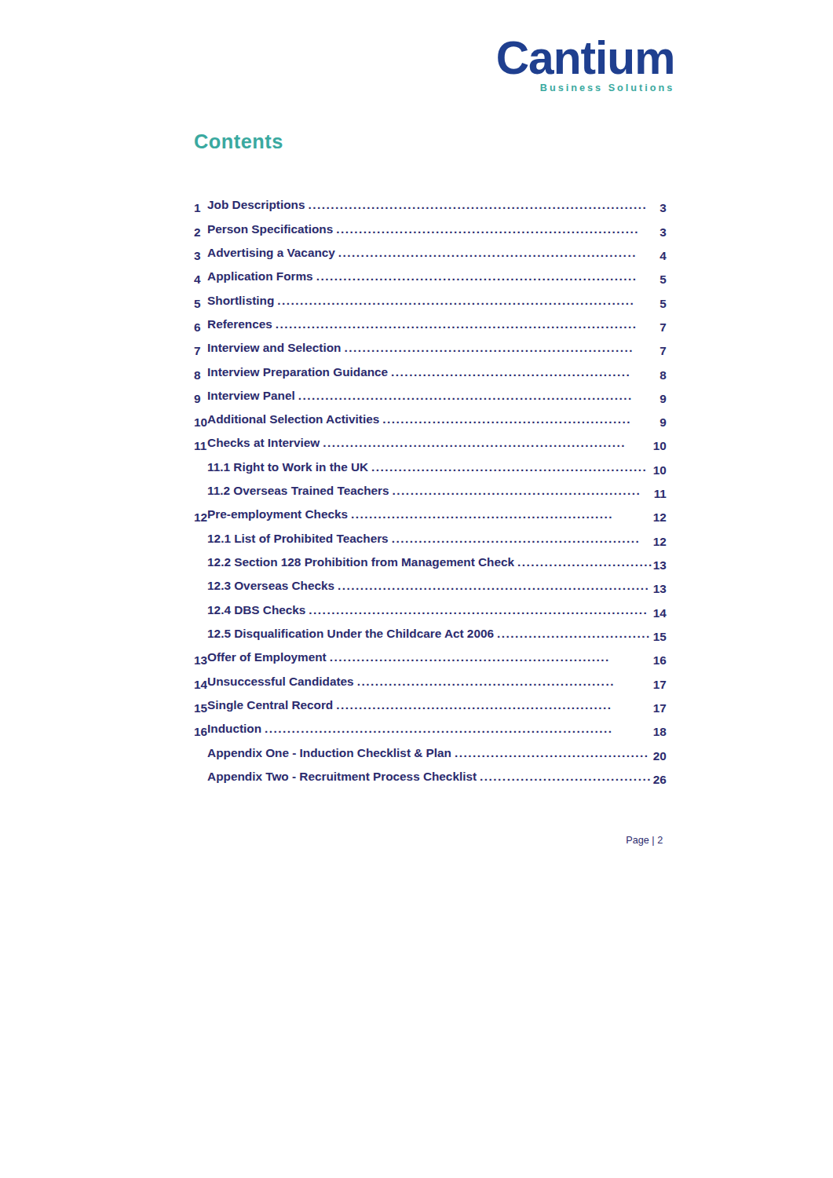Cantium
Business Solutions
Contents
| 1 | Job Descriptions ........................................................................... | 3 |
| 2 | Person Specifications ................................................................... | 3 |
| 3 | Advertising a Vacancy .................................................................. | 4 |
| 4 | Application Forms ....................................................................... | 5 |
| 5 | Shortlisting ............................................................................... | 5 |
| 6 | References ................................................................................ | 7 |
| 7 | Interview and Selection ................................................................ | 7 |
| 8 | Interview Preparation Guidance ..................................................... | 8 |
| 9 | Interview Panel .......................................................................... | 9 |
| 10 | Additional Selection Activities ....................................................... | 9 |
| 11 | Checks at Interview ................................................................... | 10 |
| | 11.1 Right to Work in the UK ............................................................. | 10 |
| | 11.2 Overseas Trained Teachers ....................................................... | 11 |
| 12 | Pre-employment Checks .......................................................... | 12 |
| | 12.1 List of Prohibited Teachers ....................................................... | 12 |
| | 12.2 Section 128 Prohibition from Management Check .............................. | 13 |
| | 12.3 Overseas Checks ..................................................................... | 13 |
| | 12.4 DBS Checks ........................................................................... | 14 |
| | 12.5 Disqualification Under the Childcare Act 2006 .................................. | 15 |
| 13 | Offer of Employment .............................................................. | 16 |
| 14 | Unsuccessful Candidates ......................................................... | 17 |
| 15 | Single Central Record ............................................................. | 17 |
| 16 | Induction ............................................................................. | 18 |
| | Appendix One - Induction Checklist & Plan ........................................... | 20 |
| | Appendix Two - Recruitment Process Checklist ...................................... | 26 |
Page | 2